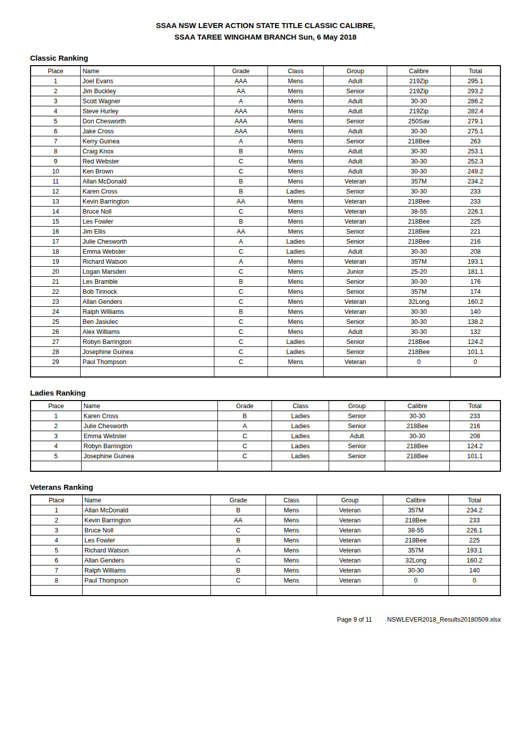SSAA NSW LEVER ACTION STATE TITLE CLASSIC CALIBRE,
SSAA TAREE WINGHAM BRANCH Sun, 6 May 2018
Classic Ranking
| Place | Name | Grade | Class | Group | Calibre | Total |
| --- | --- | --- | --- | --- | --- | --- |
| 1 | Joel Evans | AAA | Mens | Adult | 219Zip | 295.1 |
| 2 | Jim Buckley | AA | Mens | Senior | 219Zip | 293.2 |
| 3 | Scott Wagner | A | Mens | Adult | 30-30 | 286.2 |
| 4 | Steve Hurley | AAA | Mens | Adult | 219Zip | 282.4 |
| 5 | Don Chesworth | AAA | Mens | Senior | 250Sav | 279.1 |
| 6 | Jake Cross | AAA | Mens | Adult | 30-30 | 275.1 |
| 7 | Kerry Guinea | A | Mens | Senior | 218Bee | 263 |
| 8 | Craig Knox | B | Mens | Adult | 30-30 | 253.1 |
| 9 | Red Webster | C | Mens | Adult | 30-30 | 252.3 |
| 10 | Ken Brown | C | Mens | Adult | 30-30 | 249.2 |
| 11 | Allan McDonald | B | Mens | Veteran | 357M | 234.2 |
| 12 | Karen Cross | B | Ladies | Senior | 30-30 | 233 |
| 13 | Kevin Barrington | AA | Mens | Veteran | 218Bee | 233 |
| 14 | Bruce Noll | C | Mens | Veteran | 38-55 | 226.1 |
| 15 | Les Fowler | B | Mens | Veteran | 218Bee | 225 |
| 16 | Jim Ellis | AA | Mens | Senior | 218Bee | 221 |
| 17 | Julie Chesworth | A | Ladies | Senior | 218Bee | 216 |
| 18 | Emma Webster | C | Ladies | Adult | 30-30 | 208 |
| 19 | Richard Watson | A | Mens | Veteran | 357M | 193.1 |
| 20 | Logan Marsden | C | Mens | Junior | 25-20 | 181.1 |
| 21 | Les Bramble | B | Mens | Senior | 30-30 | 176 |
| 22 | Bob Tinnock | C | Mens | Senior | 357M | 174 |
| 23 | Allan Genders | C | Mens | Veteran | 32Long | 160.2 |
| 24 | Ralph Williams | B | Mens | Veteran | 30-30 | 140 |
| 25 | Ben Jasiulec | C | Mens | Senior | 30-30 | 138.2 |
| 26 | Alex Williams | C | Mens | Adult | 30-30 | 132 |
| 27 | Robyn Barrington | C | Ladies | Senior | 218Bee | 124.2 |
| 28 | Josephine Guinea | C | Ladies | Senior | 218Bee | 101.1 |
| 29 | Paul Thompson | C | Mens | Veteran | 0 | 0 |
Ladies Ranking
| Place | Name | Grade | Class | Group | Calibre | Total |
| --- | --- | --- | --- | --- | --- | --- |
| 1 | Karen Cross | B | Ladies | Senior | 30-30 | 233 |
| 2 | Julie Chesworth | A | Ladies | Senior | 218Bee | 216 |
| 3 | Emma Webster | C | Ladies | Adult | 30-30 | 208 |
| 4 | Robyn Barrington | C | Ladies | Senior | 218Bee | 124.2 |
| 5 | Josephine Guinea | C | Ladies | Senior | 218Bee | 101.1 |
Veterans Ranking
| Place | Name | Grade | Class | Group | Calibre | Total |
| --- | --- | --- | --- | --- | --- | --- |
| 1 | Allan McDonald | B | Mens | Veteran | 357M | 234.2 |
| 2 | Kevin Barrington | AA | Mens | Veteran | 218Bee | 233 |
| 3 | Bruce Noll | C | Mens | Veteran | 38-55 | 226.1 |
| 4 | Les Fowler | B | Mens | Veteran | 218Bee | 225 |
| 5 | Richard Watson | A | Mens | Veteran | 357M | 193.1 |
| 6 | Allan Genders | C | Mens | Veteran | 32Long | 160.2 |
| 7 | Ralph Williams | B | Mens | Veteran | 30-30 | 140 |
| 8 | Paul Thompson | C | Mens | Veteran | 0 | 0 |
Page 9 of 11NSWLEVER2018_Results20180509.xlsx